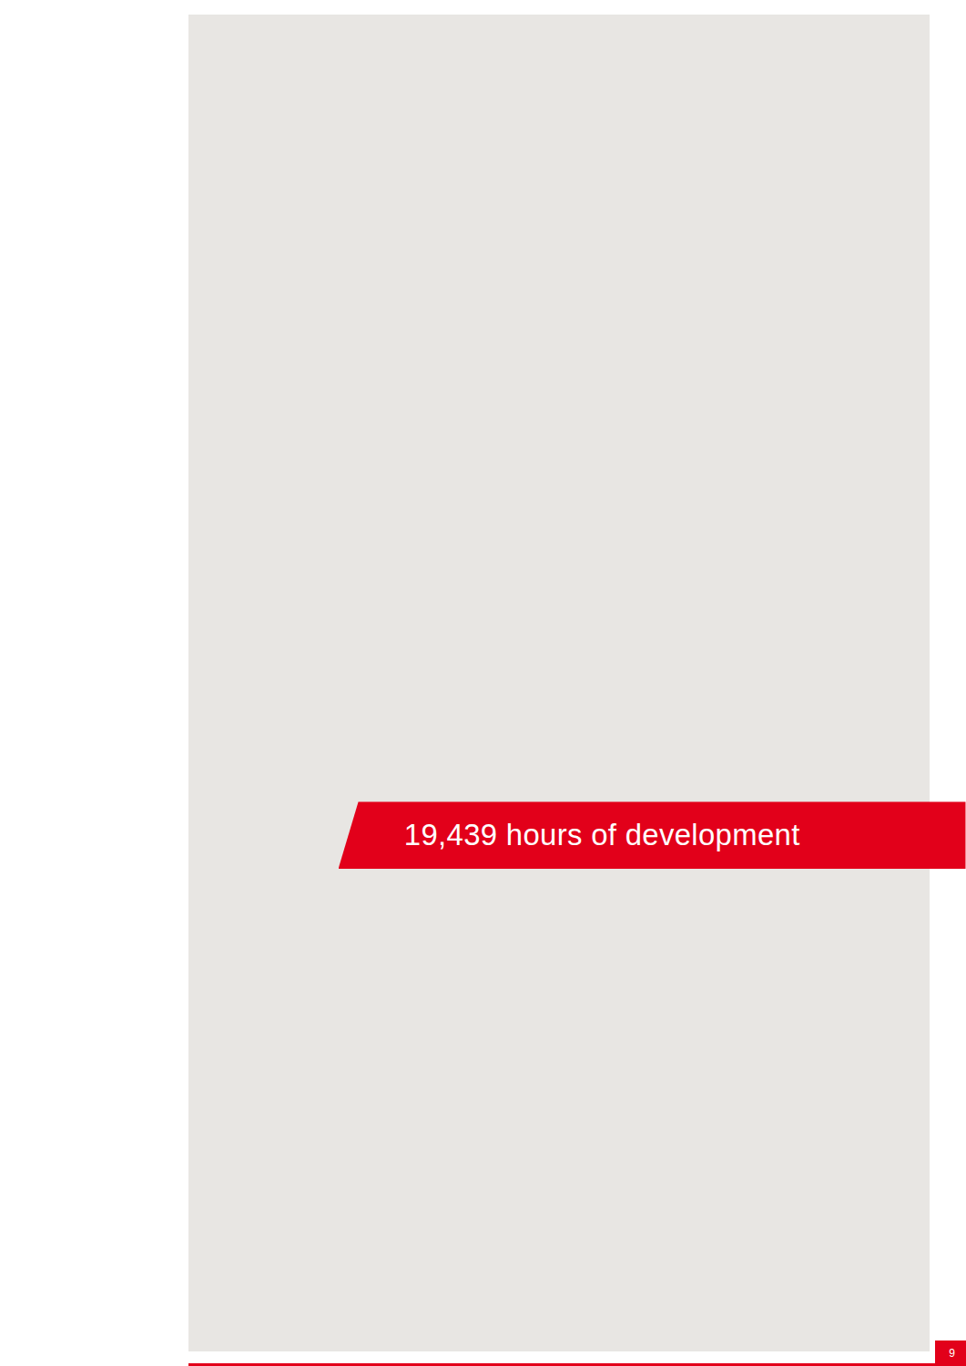19,439 hours of development
9